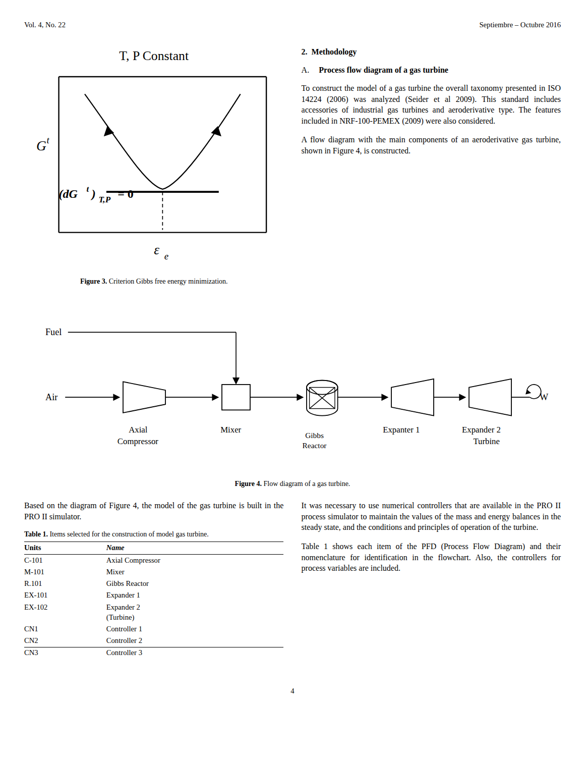Vol. 4, No. 22 Septiembre – Octubre 2016
T, P Constant G t (dG t ) T,P = 0 ε e
Figure 3. Criterion Gibbs free energy minimization.
2. Methodology
A. Process flow diagram of a gas turbine
To construct the model of a gas turbine the overall taxonomy presented in ISO 14224 (2006) was analyzed (Seider et al 2009). This standard includes accessories of industrial gas turbines and aeroderivative type. The features included in NRF-100-PEMEX (2009) were also considered.
A flow diagram with the main components of an aeroderivative gas turbine, shown in Figure 4, is constructed.
Fuel Air W Axial Compressor Mixer Gibbs Reactor Expanter 1 Expander 2 Turbine
Figure 4. Flow diagram of a gas turbine.
Based on the diagram of Figure 4, the model of the gas turbine is built in the PRO II simulator.
Table 1. Items selected for the construction of model gas turbine.
| Units | Name |
| --- | --- |
| C-101 | Axial Compressor |
| M-101 | Mixer |
| R.101 | Gibbs Reactor |
| EX-101 | Expander 1 |
| EX-102 | Expander 2 (Turbine) |
| CN1 | Controller 1 |
| CN2 | Controller 2 |
| CN3 | Controller 3 |
It was necessary to use numerical controllers that are available in the PRO II process simulator to maintain the values of the mass and energy balances in the steady state, and the conditions and principles of operation of the turbine.
Table 1 shows each item of the PFD (Process Flow Diagram) and their nomenclature for identification in the flowchart. Also, the controllers for process variables are included.
4